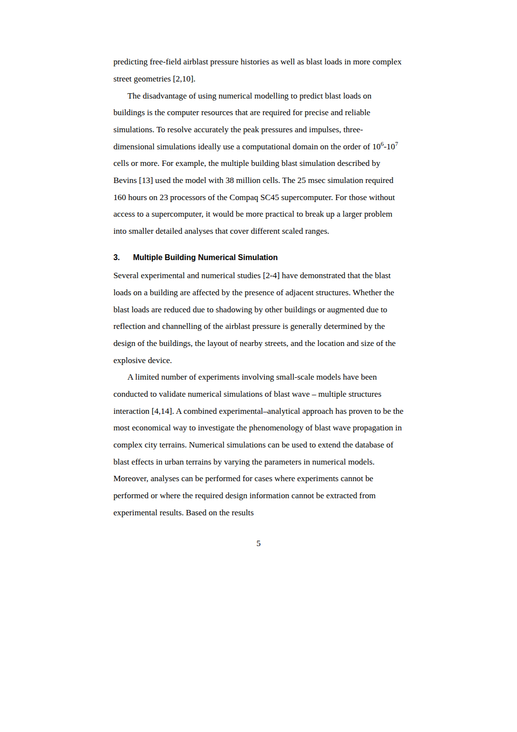predicting free-field airblast pressure histories as well as blast loads in more complex street geometries [2,10].
The disadvantage of using numerical modelling to predict blast loads on buildings is the computer resources that are required for precise and reliable simulations. To resolve accurately the peak pressures and impulses, three-dimensional simulations ideally use a computational domain on the order of 106-107 cells or more. For example, the multiple building blast simulation described by Bevins [13] used the model with 38 million cells. The 25 msec simulation required 160 hours on 23 processors of the Compaq SC45 supercomputer. For those without access to a supercomputer, it would be more practical to break up a larger problem into smaller detailed analyses that cover different scaled ranges.
3. Multiple Building Numerical Simulation
Several experimental and numerical studies [2-4] have demonstrated that the blast loads on a building are affected by the presence of adjacent structures. Whether the blast loads are reduced due to shadowing by other buildings or augmented due to reflection and channelling of the airblast pressure is generally determined by the design of the buildings, the layout of nearby streets, and the location and size of the explosive device.
A limited number of experiments involving small-scale models have been conducted to validate numerical simulations of blast wave – multiple structures interaction [4,14]. A combined experimental–analytical approach has proven to be the most economical way to investigate the phenomenology of blast wave propagation in complex city terrains. Numerical simulations can be used to extend the database of blast effects in urban terrains by varying the parameters in numerical models. Moreover, analyses can be performed for cases where experiments cannot be performed or where the required design information cannot be extracted from experimental results. Based on the results
5